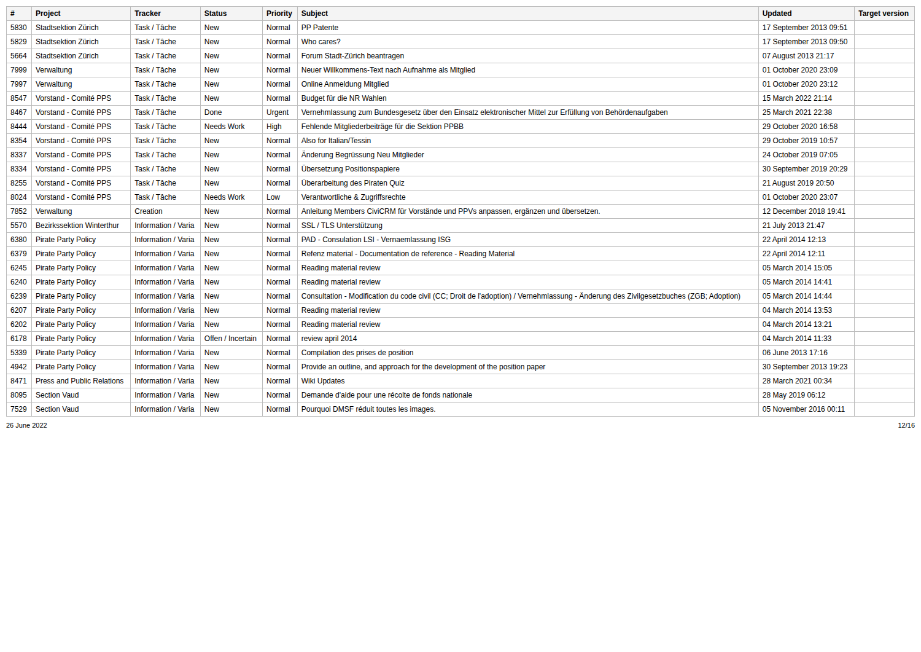| # | Project | Tracker | Status | Priority | Subject | Updated | Target version |
| --- | --- | --- | --- | --- | --- | --- | --- |
| 5830 | Stadtsektion Zürich | Task / Tâche | New | Normal | PP Patente | 17 September 2013 09:51 | |
| 5829 | Stadtsektion Zürich | Task / Tâche | New | Normal | Who cares? | 17 September 2013 09:50 | |
| 5664 | Stadtsektion Zürich | Task / Tâche | New | Normal | Forum Stadt-Zürich beantragen | 07 August 2013 21:17 | |
| 7999 | Verwaltung | Task / Tâche | New | Normal | Neuer Willkommens-Text nach Aufnahme als Mitglied | 01 October 2020 23:09 | |
| 7997 | Verwaltung | Task / Tâche | New | Normal | Online Anmeldung Mitglied | 01 October 2020 23:12 | |
| 8547 | Vorstand - Comité PPS | Task / Tâche | New | Normal | Budget für die NR Wahlen | 15 March 2022 21:14 | |
| 8467 | Vorstand - Comité PPS | Task / Tâche | Done | Urgent | Vernehmlassung zum Bundesgesetz über den Einsatz elektronischer Mittel zur Erfüllung von Behördenaufgaben | 25 March 2021 22:38 | |
| 8444 | Vorstand - Comité PPS | Task / Tâche | Needs Work | High | Fehlende Mitgliederbeiträge für die Sektion PPBB | 29 October 2020 16:58 | |
| 8354 | Vorstand - Comité PPS | Task / Tâche | New | Normal | Also for Italian/Tessin | 29 October 2019 10:57 | |
| 8337 | Vorstand - Comité PPS | Task / Tâche | New | Normal | Änderung Begrüssung Neu Mitglieder | 24 October 2019 07:05 | |
| 8334 | Vorstand - Comité PPS | Task / Tâche | New | Normal | Übersetzung Positionspapiere | 30 September 2019 20:29 | |
| 8255 | Vorstand - Comité PPS | Task / Tâche | New | Normal | Überarbeitung des Piraten Quiz | 21 August 2019 20:50 | |
| 8024 | Vorstand - Comité PPS | Task / Tâche | Needs Work | Low | Verantwortliche & Zugriffsrechte | 01 October 2020 23:07 | |
| 7852 | Verwaltung | Creation | New | Normal | Anleitung Members CiviCRM für Vorstände und PPVs anpassen, ergänzen und übersetzen. | 12 December 2018 19:41 | |
| 5570 | Bezirkssektion Winterthur | Information / Varia | New | Normal | SSL / TLS Unterstützung | 21 July 2013 21:47 | |
| 6380 | Pirate Party Policy | Information / Varia | New | Normal | PAD - Consulation LSI - Vernaemlassung ISG | 22 April 2014 12:13 | |
| 6379 | Pirate Party Policy | Information / Varia | New | Normal | Refenz material - Documentation de reference - Reading Material | 22 April 2014 12:11 | |
| 6245 | Pirate Party Policy | Information / Varia | New | Normal | Reading material review | 05 March 2014 15:05 | |
| 6240 | Pirate Party Policy | Information / Varia | New | Normal | Reading material review | 05 March 2014 14:41 | |
| 6239 | Pirate Party Policy | Information / Varia | New | Normal | Consultation - Modification du code civil (CC; Droit de l'adoption) / Vernehmlassung - Änderung des Zivilgesetzbuches (ZGB; Adoption) | 05 March 2014 14:44 | |
| 6207 | Pirate Party Policy | Information / Varia | New | Normal | Reading material review | 04 March 2014 13:53 | |
| 6202 | Pirate Party Policy | Information / Varia | New | Normal | Reading material review | 04 March 2014 13:21 | |
| 6178 | Pirate Party Policy | Information / Varia | Offen / Incertain | Normal | review april 2014 | 04 March 2014 11:33 | |
| 5339 | Pirate Party Policy | Information / Varia | New | Normal | Compilation des prises de position | 06 June 2013 17:16 | |
| 4942 | Pirate Party Policy | Information / Varia | New | Normal | Provide an outline, and approach for the development of the position paper | 30 September 2013 19:23 | |
| 8471 | Press and Public Relations | Information / Varia | New | Normal | Wiki Updates | 28 March 2021 00:34 | |
| 8095 | Section Vaud | Information / Varia | New | Normal | Demande d'aide pour une récolte de fonds nationale | 28 May 2019 06:12 | |
| 7529 | Section Vaud | Information / Varia | New | Normal | Pourquoi DMSF réduit toutes les images. | 05 November 2016 00:11 | |
26 June 2022 12/16